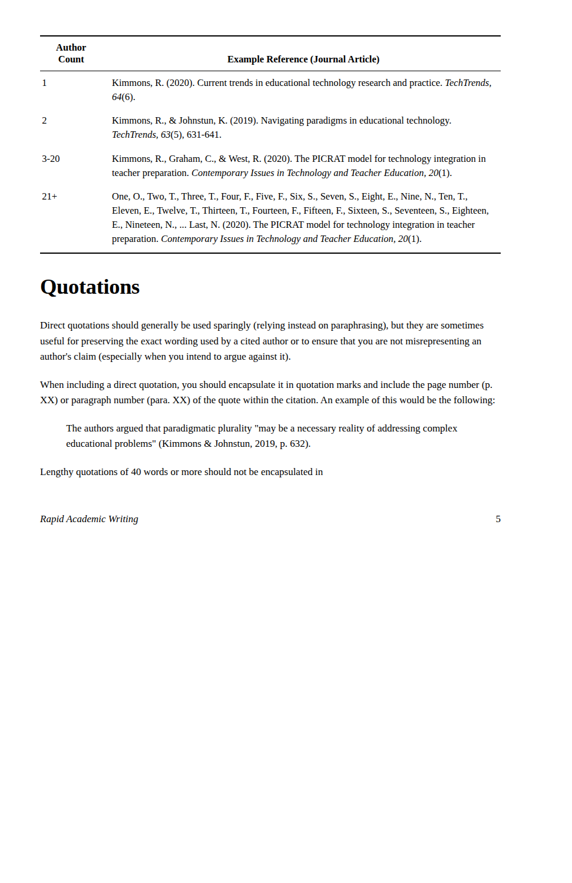| Author Count | Example Reference (Journal Article) |
| --- | --- |
| 1 | Kimmons, R. (2020). Current trends in educational technology research and practice. TechTrends, 64 (6). |
| 2 | Kimmons, R., & Johnstun, K. (2019). Navigating paradigms in educational technology. TechTrends, 63 (5), 631-641. |
| 3-20 | Kimmons, R., Graham, C., & West, R. (2020). The PICRAT model for technology integration in teacher preparation. Contemporary Issues in Technology and Teacher Education, 20 (1). |
| 21+ | One, O., Two, T., Three, T., Four, F., Five, F., Six, S., Seven, S., Eight, E., Nine, N., Ten, T., Eleven, E., Twelve, T., Thirteen, T., Fourteen, F., Fifteen, F., Sixteen, S., Seventeen, S., Eighteen, E., Nineteen, N., ... Last, N. (2020). The PICRAT model for technology integration in teacher preparation. Contemporary Issues in Technology and Teacher Education, 20 (1). |
Quotations
Direct quotations should generally be used sparingly (relying instead on paraphrasing), but they are sometimes useful for preserving the exact wording used by a cited author or to ensure that you are not misrepresenting an author's claim (especially when you intend to argue against it).
When including a direct quotation, you should encapsulate it in quotation marks and include the page number (p. XX) or paragraph number (para. XX) of the quote within the citation. An example of this would be the following:
The authors argued that paradigmatic plurality "may be a necessary reality of addressing complex educational problems" (Kimmons & Johnstun, 2019, p. 632).
Lengthy quotations of 40 words or more should not be encapsulated in
Rapid Academic Writing 5